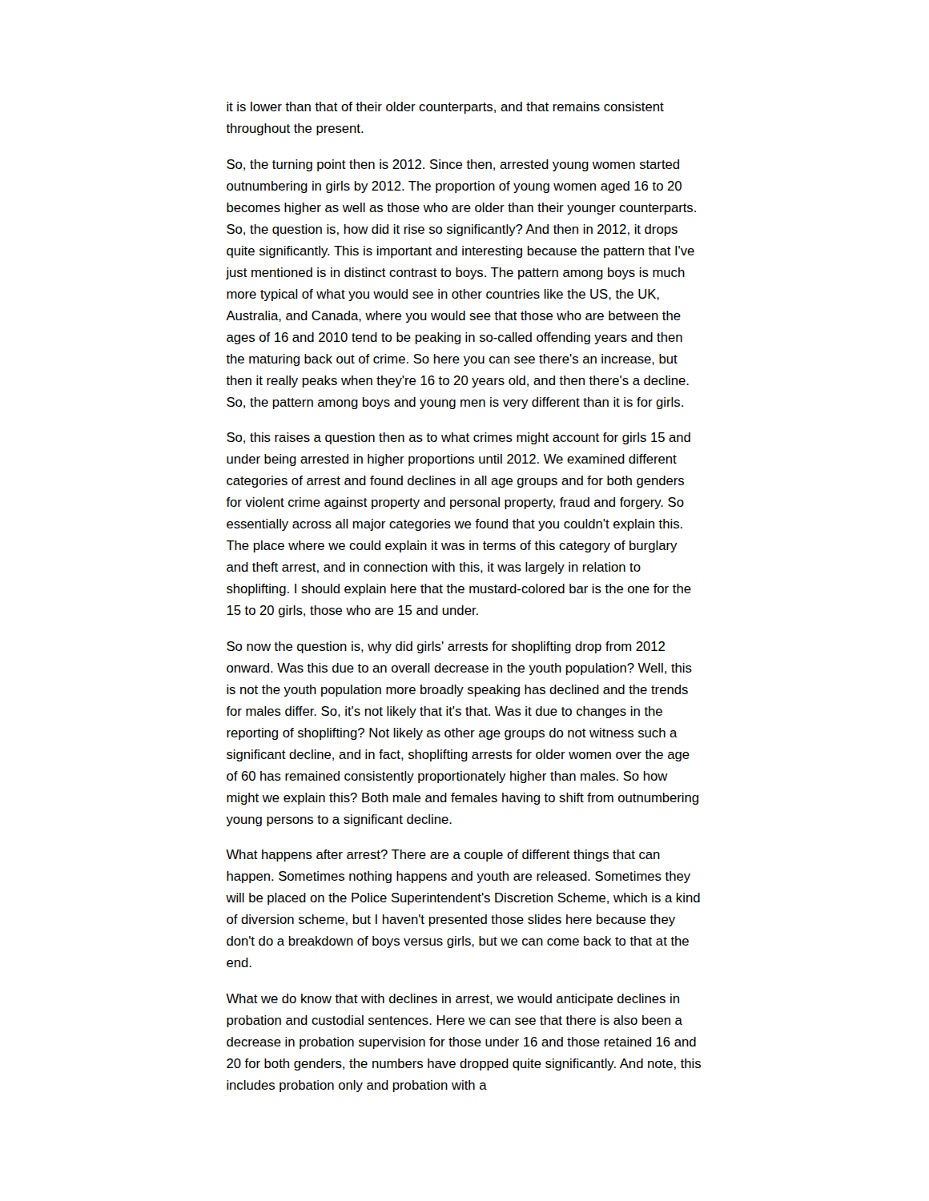it is lower than that of their older counterparts, and that remains consistent throughout the present.
So, the turning point then is 2012. Since then, arrested young women started outnumbering in girls by 2012. The proportion of young women aged 16 to 20 becomes higher as well as those who are older than their younger counterparts. So, the question is, how did it rise so significantly? And then in 2012, it drops quite significantly. This is important and interesting because the pattern that I've just mentioned is in distinct contrast to boys. The pattern among boys is much more typical of what you would see in other countries like the US, the UK, Australia, and Canada, where you would see that those who are between the ages of 16 and 2010 tend to be peaking in so-called offending years and then the maturing back out of crime. So here you can see there's an increase, but then it really peaks when they're 16 to 20 years old, and then there's a decline. So, the pattern among boys and young men is very different than it is for girls.
So, this raises a question then as to what crimes might account for girls 15 and under being arrested in higher proportions until 2012. We examined different categories of arrest and found declines in all age groups and for both genders for violent crime against property and personal property, fraud and forgery. So essentially across all major categories we found that you couldn't explain this. The place where we could explain it was in terms of this category of burglary and theft arrest, and in connection with this, it was largely in relation to shoplifting. I should explain here that the mustard-colored bar is the one for the 15 to 20 girls, those who are 15 and under.
So now the question is, why did girls' arrests for shoplifting drop from 2012 onward. Was this due to an overall decrease in the youth population? Well, this is not the youth population more broadly speaking has declined and the trends for males differ. So, it's not likely that it's that. Was it due to changes in the reporting of shoplifting? Not likely as other age groups do not witness such a significant decline, and in fact, shoplifting arrests for older women over the age of 60 has remained consistently proportionately higher than males. So how might we explain this? Both male and females having to shift from outnumbering young persons to a significant decline.
What happens after arrest? There are a couple of different things that can happen. Sometimes nothing happens and youth are released. Sometimes they will be placed on the Police Superintendent's Discretion Scheme, which is a kind of diversion scheme, but I haven't presented those slides here because they don't do a breakdown of boys versus girls, but we can come back to that at the end.
What we do know that with declines in arrest, we would anticipate declines in probation and custodial sentences. Here we can see that there is also been a decrease in probation supervision for those under 16 and those retained 16 and 20 for both genders, the numbers have dropped quite significantly. And note, this includes probation only and probation with a